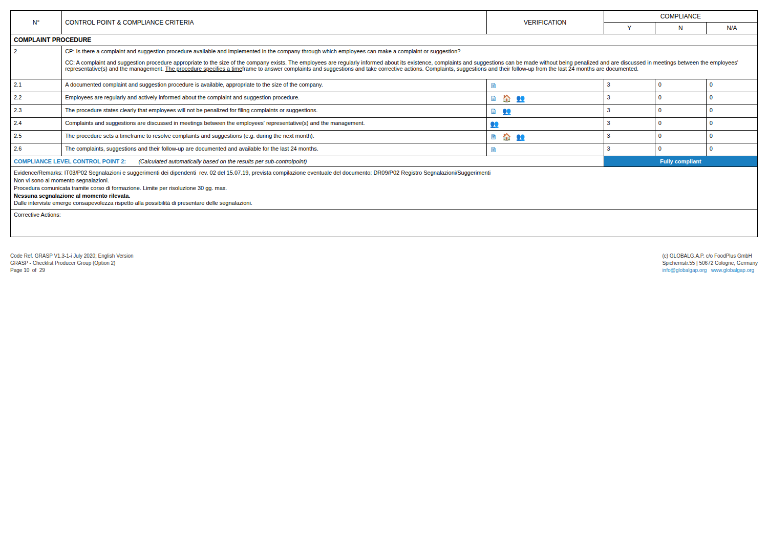| N° | CONTROL POINT & COMPLIANCE CRITERIA | VERIFICATION | COMPLIANCE |
| Y | N | N/A |
| COMPLAINT PROCEDURE |
| 2 | CP: Is there a complaint and suggestion procedure available and implemented in the company through which employees can make a complaint or suggestion? CC: A complaint and suggestion procedure appropriate to the size of the company exists. The employees are regularly informed about its existence, complaints and suggestions can be made without being penalized and are discussed in meetings between the employees' representative(s) and the management. The procedure specifies a time frame to answer complaints and suggestions and take corrective actions. Complaints, suggestions and their follow-up from the last 24 months are documented. |
| 2.1 | A documented complaint and suggestion procedure is available, appropriate to the size of the company. | 🗎 | 3 | 0 | 0 |
| 2.2 | Employees are regularly and actively informed about the complaint and suggestion procedure. | 🗎 🏠 👥 | 3 | 0 | 0 |
| 2.3 | The procedure states clearly that employees will not be penalized for filing complaints or suggestions. | 🗎 👥 | 3 | 0 | 0 |
| 2.4 | Complaints and suggestions are discussed in meetings between the employees' representative(s) and the management. | 👥 | 3 | 0 | 0 |
| 2.5 | The procedure sets a timeframe to resolve complaints and suggestions (e.g. during the next month). | 🗎 🏠 👥 | 3 | 0 | 0 |
| 2.6 | The complaints, suggestions and their follow-up are documented and available for the last 24 months. | 🗎 | 3 | 0 | 0 |
| COMPLIANCE LEVEL CONTROL POINT 2: (Calculated automatically based on the results per sub-controlpoint) | Fully compliant |
| Evidence/Remarks: IT03/P02 Segnalazioni e suggerimenti dei dipendenti rev. 02 del 15.07.19, prevista compilazione eventuale del documento: DR09/P02 Registro Segnalazioni/Suggerimenti Non vi sono al momento segnalazioni. Procedura comunicata tramite corso di formazione. Limite per risoluzione 30 gg. max. Nessuna segnalazione al momento rilevata. Dalle interviste emerge consapevolezza rispetto alla possibilità di presentare delle segnalazioni. |
| Corrective Actions: |
Code Ref. GRASP V1.3-1-i July 2020; English Version
GRASP - Checklist Producer Group (Option 2)
Page 10 of 29
(c) GLOBALG.A.P. c/o FoodPlus GmbH
Spichernstr.55 | 50672 Cologne, Germany
info@globalgap.org www.globalgap.org